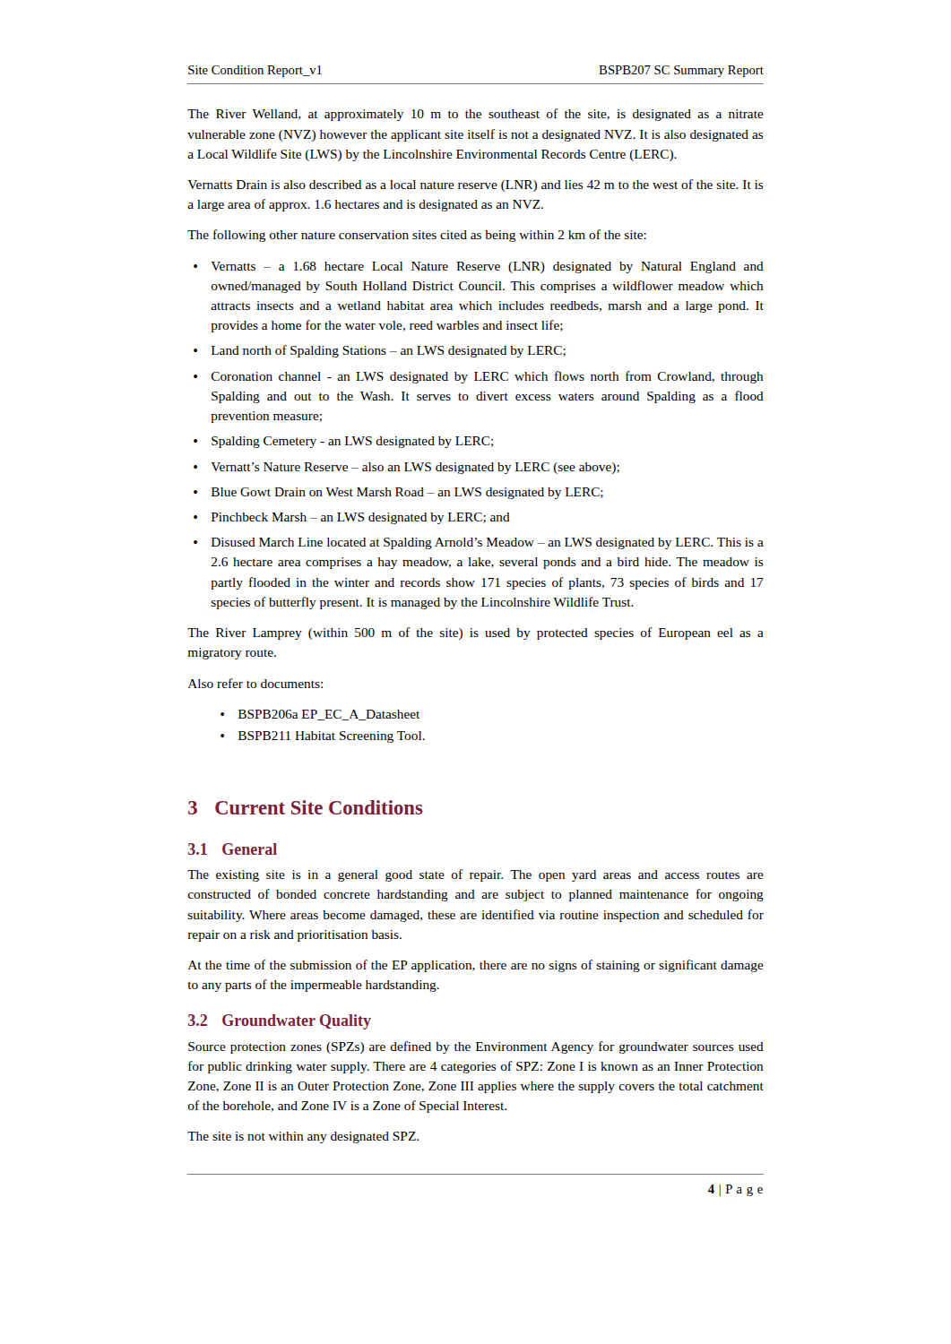Site Condition Report_v1
BSPB207 SC Summary Report
The River Welland, at approximately 10 m to the southeast of the site, is designated as a nitrate vulnerable zone (NVZ) however the applicant site itself is not a designated NVZ. It is also designated as a Local Wildlife Site (LWS) by the Lincolnshire Environmental Records Centre (LERC).
Vernatts Drain is also described as a local nature reserve (LNR) and lies 42 m to the west of the site. It is a large area of approx. 1.6 hectares and is designated as an NVZ.
The following other nature conservation sites cited as being within 2 km of the site:
Vernatts – a 1.68 hectare Local Nature Reserve (LNR) designated by Natural England and owned/managed by South Holland District Council. This comprises a wildflower meadow which attracts insects and a wetland habitat area which includes reedbeds, marsh and a large pond. It provides a home for the water vole, reed warbles and insect life;
Land north of Spalding Stations – an LWS designated by LERC;
Coronation channel - an LWS designated by LERC which flows north from Crowland, through Spalding and out to the Wash. It serves to divert excess waters around Spalding as a flood prevention measure;
Spalding Cemetery - an LWS designated by LERC;
Vernatt’s Nature Reserve – also an LWS designated by LERC (see above);
Blue Gowt Drain on West Marsh Road – an LWS designated by LERC;
Pinchbeck Marsh – an LWS designated by LERC; and
Disused March Line located at Spalding Arnold’s Meadow – an LWS designated by LERC. This is a 2.6 hectare area comprises a hay meadow, a lake, several ponds and a bird hide. The meadow is partly flooded in the winter and records show 171 species of plants, 73 species of birds and 17 species of butterfly present. It is managed by the Lincolnshire Wildlife Trust.
The River Lamprey (within 500 m of the site) is used by protected species of European eel as a migratory route.
Also refer to documents:
BSPB206a EP_EC_A_Datasheet
BSPB211 Habitat Screening Tool.
3 Current Site Conditions
3.1 General
The existing site is in a general good state of repair. The open yard areas and access routes are constructed of bonded concrete hardstanding and are subject to planned maintenance for ongoing suitability. Where areas become damaged, these are identified via routine inspection and scheduled for repair on a risk and prioritisation basis.
At the time of the submission of the EP application, there are no signs of staining or significant damage to any parts of the impermeable hardstanding.
3.2 Groundwater Quality
Source protection zones (SPZs) are defined by the Environment Agency for groundwater sources used for public drinking water supply. There are 4 categories of SPZ: Zone I is known as an Inner Protection Zone, Zone II is an Outer Protection Zone, Zone III applies where the supply covers the total catchment of the borehole, and Zone IV is a Zone of Special Interest.
The site is not within any designated SPZ.
4 | P a g e